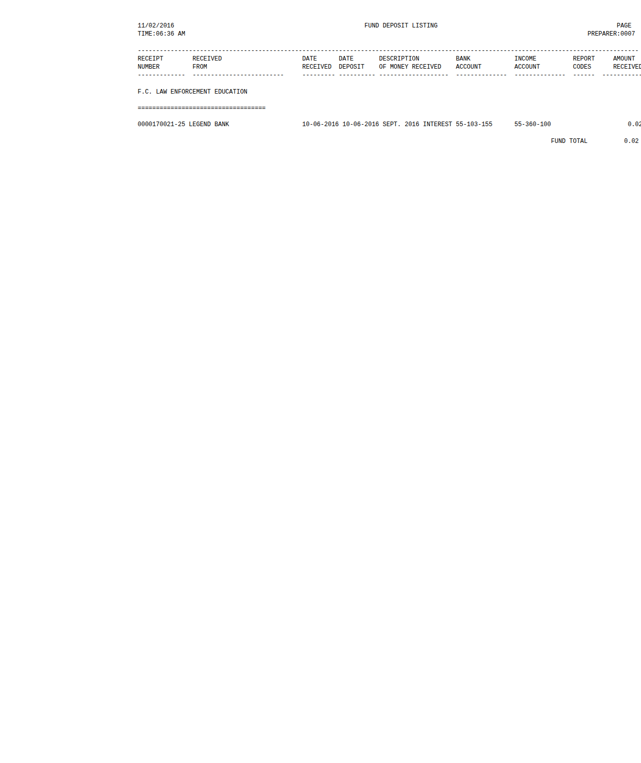11/02/2016                                                    FUND DEPOSIT LISTING                                                 PAGE    1
TIME:06:36 AM                                                                                                              PREPARER:0007

-----------------------------------------------------------------------------------------------------------------------------------------
RECEIPT        RECEIVED                      DATE      DATE       DESCRIPTION          BANK            INCOME          REPORT     AMOUNT
NUMBER         FROM                          RECEIVED  DEPOSIT    OF MONEY RECEIVED    ACCOUNT         ACCOUNT         CODES      RECEIVED
-------------  -------------------------     --------- ---------- -------------------  --------------  --------------  ------  ------------

F.C. LAW ENFORCEMENT EDUCATION

===================================

0000170021-25 LEGEND BANK                    10-06-2016 10-06-2016 SEPT. 2016 INTEREST 55-103-155      55-360-100                     0.02

                                                                                                                 FUND TOTAL          0.02